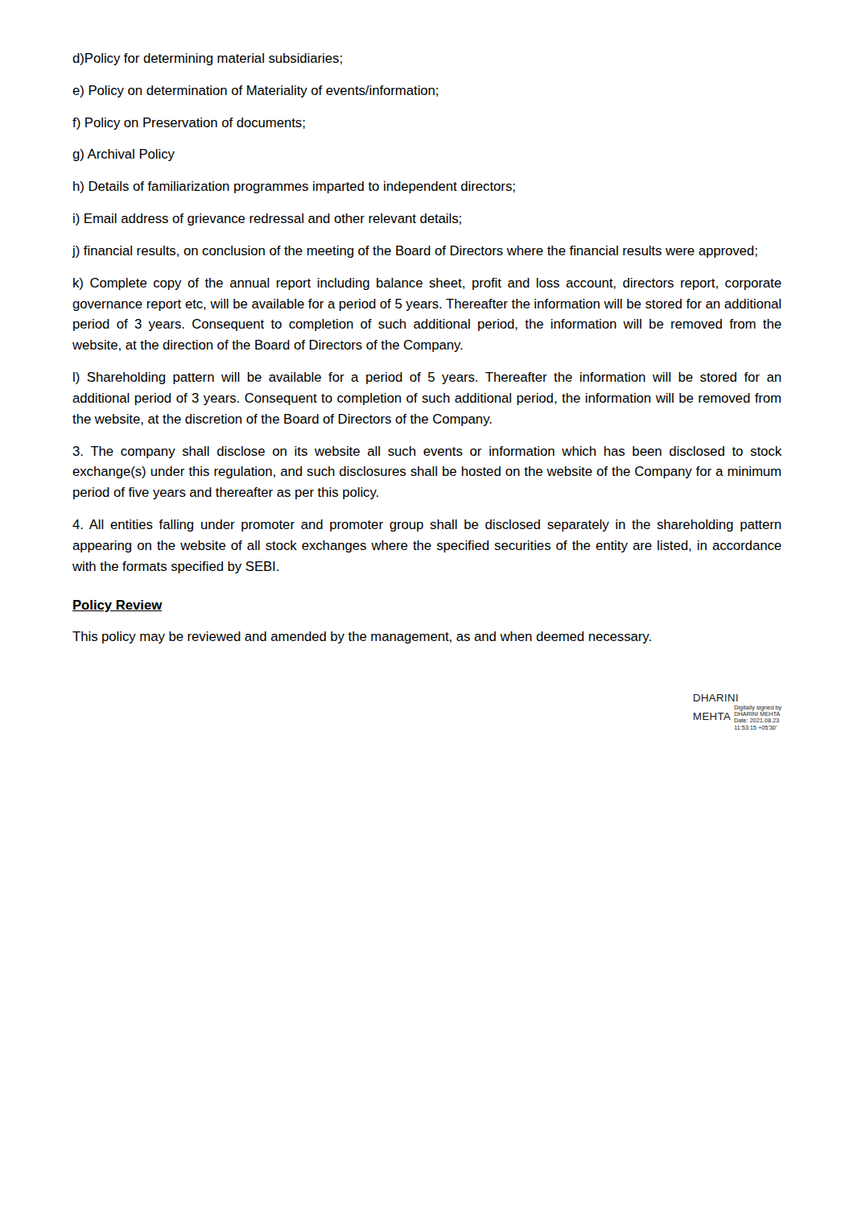d)Policy for determining material subsidiaries;
e) Policy on determination of Materiality of events/information;
f) Policy on Preservation of documents;
g) Archival Policy
h) Details of familiarization programmes imparted to independent directors;
i) Email address of grievance redressal and other relevant details;
j) financial results, on conclusion of the meeting of the Board of Directors where the financial results were approved;
k) Complete copy of the annual report including balance sheet, profit and loss account, directors report, corporate governance report etc, will be available for a period of 5 years. Thereafter the information will be stored for an additional period of 3 years. Consequent to completion of such additional period, the information will be removed from the website, at the direction of the Board of Directors of the Company.
l) Shareholding pattern will be available for a period of 5 years. Thereafter the information will be stored for an additional period of 3 years. Consequent to completion of such additional period, the information will be removed from the website, at the discretion of the Board of Directors of the Company.
3. The company shall disclose on its website all such events or information which has been disclosed to stock exchange(s) under this regulation, and such disclosures shall be hosted on the website of the Company for a minimum period of five years and thereafter as per this policy.
4. All entities falling under promoter and promoter group shall be disclosed separately in the shareholding pattern appearing on the website of all stock exchanges where the specified securities of the entity are listed, in accordance with the formats specified by SEBI.
Policy Review
This policy may be reviewed and amended by the management, as and when deemed necessary.
DHARINI
MEHTA Digitally signed by
DHARINI MEHTA
Date: 2021.08.23
11:53:15 +05'30'